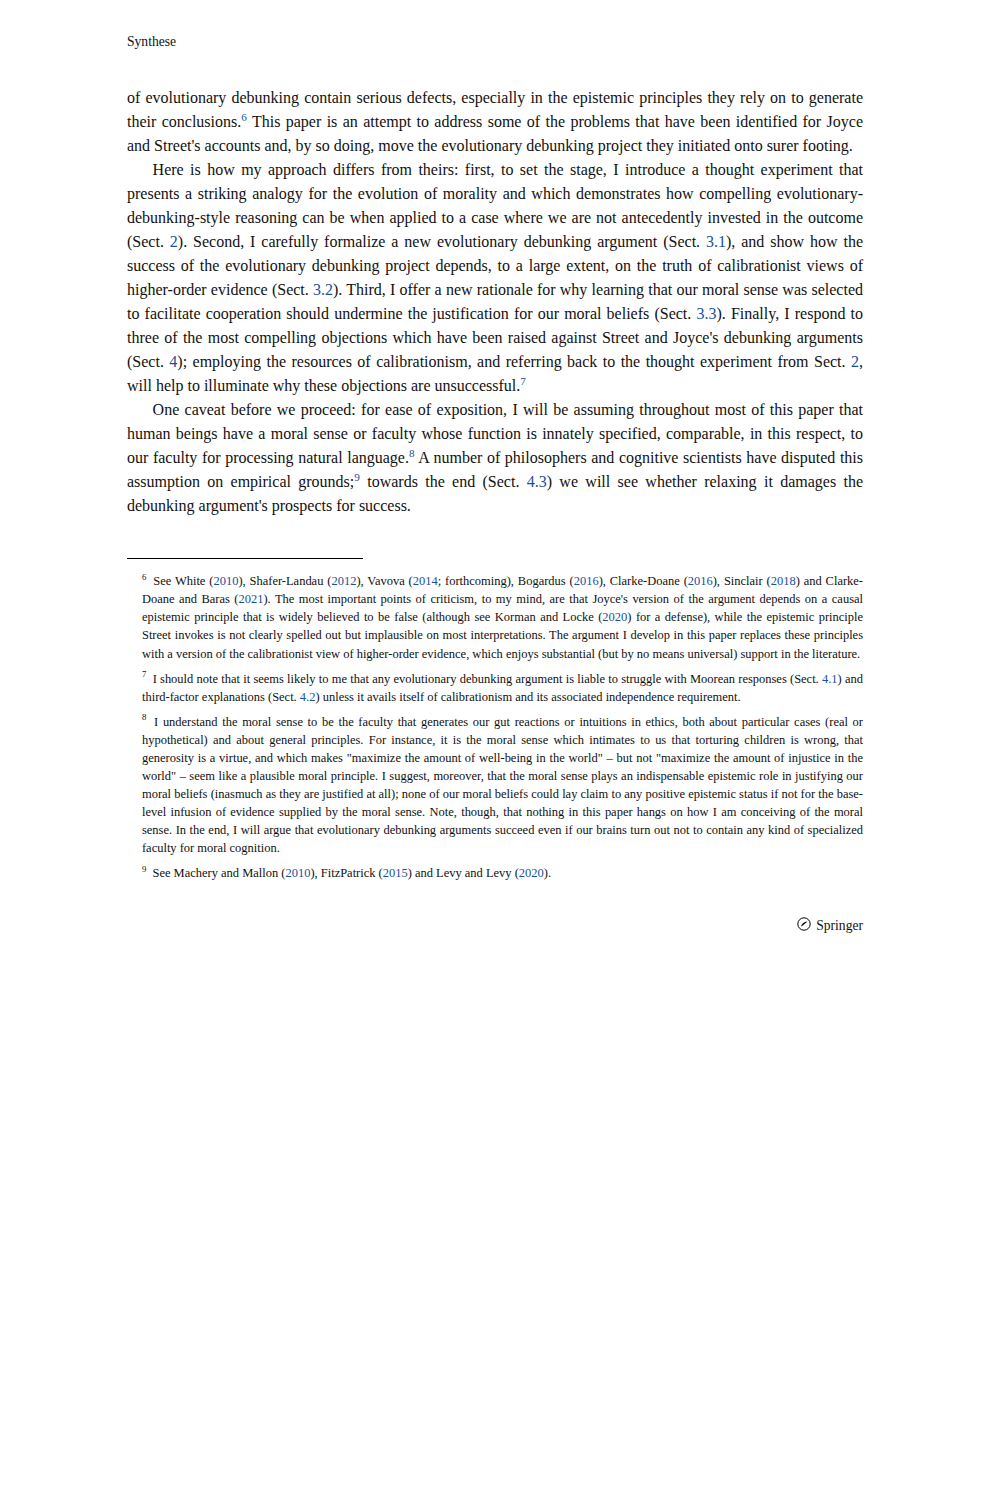Synthese
of evolutionary debunking contain serious defects, especially in the epistemic principles they rely on to generate their conclusions.6 This paper is an attempt to address some of the problems that have been identified for Joyce and Street's accounts and, by so doing, move the evolutionary debunking project they initiated onto surer footing.
Here is how my approach differs from theirs: first, to set the stage, I introduce a thought experiment that presents a striking analogy for the evolution of morality and which demonstrates how compelling evolutionary-debunking-style reasoning can be when applied to a case where we are not antecedently invested in the outcome (Sect. 2). Second, I carefully formalize a new evolutionary debunking argument (Sect. 3.1), and show how the success of the evolutionary debunking project depends, to a large extent, on the truth of calibrationist views of higher-order evidence (Sect. 3.2). Third, I offer a new rationale for why learning that our moral sense was selected to facilitate cooperation should undermine the justification for our moral beliefs (Sect. 3.3). Finally, I respond to three of the most compelling objections which have been raised against Street and Joyce's debunking arguments (Sect. 4); employing the resources of calibrationism, and referring back to the thought experiment from Sect. 2, will help to illuminate why these objections are unsuccessful.7
One caveat before we proceed: for ease of exposition, I will be assuming throughout most of this paper that human beings have a moral sense or faculty whose function is innately specified, comparable, in this respect, to our faculty for processing natural language.8 A number of philosophers and cognitive scientists have disputed this assumption on empirical grounds;9 towards the end (Sect. 4.3) we will see whether relaxing it damages the debunking argument's prospects for success.
6 See White (2010), Shafer-Landau (2012), Vavova (2014; forthcoming), Bogardus (2016), Clarke-Doane (2016), Sinclair (2018) and Clarke-Doane and Baras (2021). The most important points of criticism, to my mind, are that Joyce's version of the argument depends on a causal epistemic principle that is widely believed to be false (although see Korman and Locke (2020) for a defense), while the epistemic principle Street invokes is not clearly spelled out but implausible on most interpretations. The argument I develop in this paper replaces these principles with a version of the calibrationist view of higher-order evidence, which enjoys substantial (but by no means universal) support in the literature.
7 I should note that it seems likely to me that any evolutionary debunking argument is liable to struggle with Moorean responses (Sect. 4.1) and third-factor explanations (Sect. 4.2) unless it avails itself of calibrationism and its associated independence requirement.
8 I understand the moral sense to be the faculty that generates our gut reactions or intuitions in ethics, both about particular cases (real or hypothetical) and about general principles. For instance, it is the moral sense which intimates to us that torturing children is wrong, that generosity is a virtue, and which makes "maximize the amount of well-being in the world" – but not "maximize the amount of injustice in the world" – seem like a plausible moral principle. I suggest, moreover, that the moral sense plays an indispensable epistemic role in justifying our moral beliefs (inasmuch as they are justified at all); none of our moral beliefs could lay claim to any positive epistemic status if not for the base-level infusion of evidence supplied by the moral sense. Note, though, that nothing in this paper hangs on how I am conceiving of the moral sense. In the end, I will argue that evolutionary debunking arguments succeed even if our brains turn out not to contain any kind of specialized faculty for moral cognition.
9 See Machery and Mallon (2010), FitzPatrick (2015) and Levy and Levy (2020).
Springer